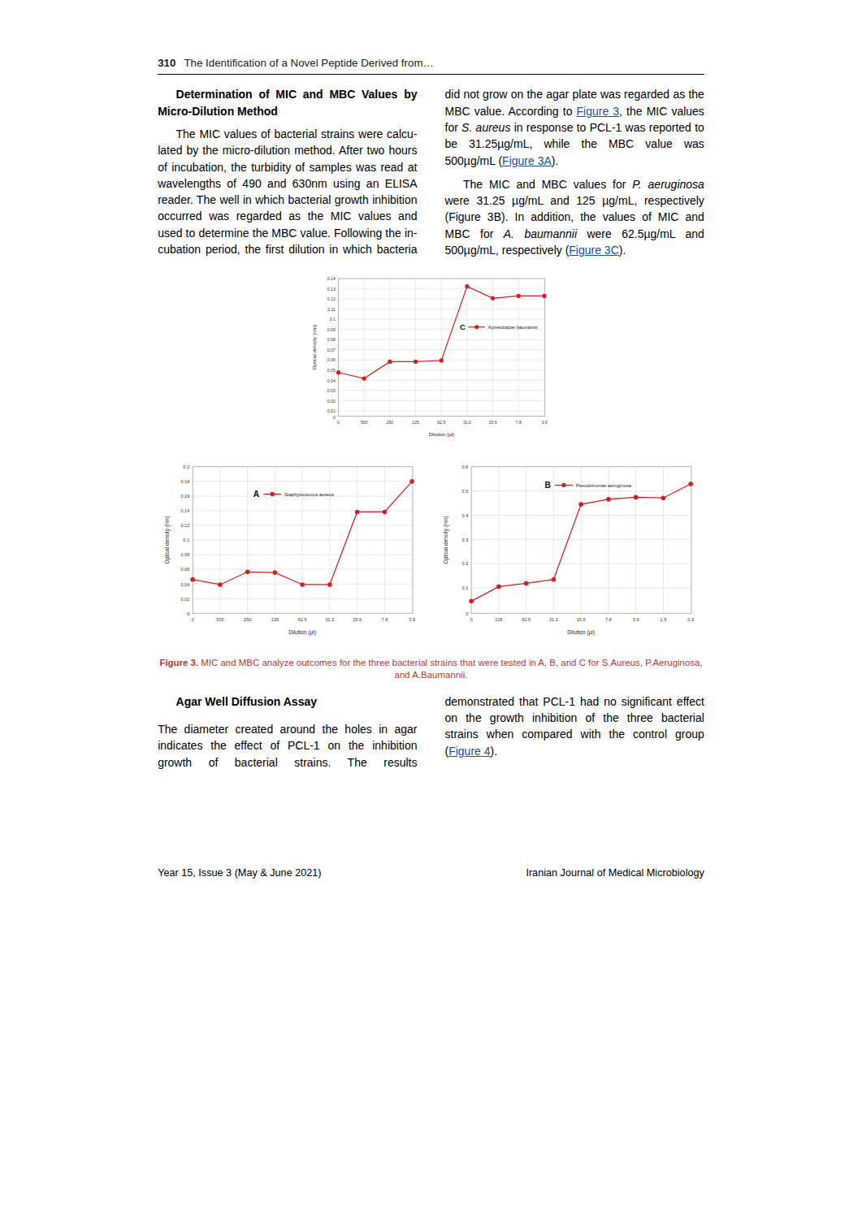310 The Identification of a Novel Peptide Derived from…
Determination of MIC and MBC Values by Micro-Dilution Method
The MIC values of bacterial strains were calculated by the micro-dilution method. After two hours of incubation, the turbidity of samples was read at wavelengths of 490 and 630nm using an ELISA reader. The well in which bacterial growth inhibition occurred was regarded as the MIC values and used to determine the MBC value. Following the incubation period, the first dilution in which bacteria did not grow on the agar plate was regarded as the MBC value. According to Figure 3, the MIC values for S. aureus in response to PCL-1 was reported to be 31.25µg/mL, while the MBC value was 500µg/mL (Figure 3A).
The MIC and MBC values for P. aeruginosa were 31.25 µg/mL and 125 µg/mL, respectively (Figure 3B). In addition, the values of MIC and MBC for A. baumannii were 62.5µg/mL and 500µg/mL, respectively (Figure 3C).
0.14 0.13 0.12 0.11 0.1 0.09 0.08 0.07 0.06 0.05 0.04 0.03 0.02 0.01 0 0 500 250 125 62.5 31.2 15.6 7.8 3.9 Dilution (µl) Optical density (nm) C Acinetobacter baumannii
0.2 0.18 0.16 0.14 0.12 0.1 0.08 0.06 0.04 0.02 0 0 500 250 125 62.5 31.2 15.6 7.8 3.9 Dilution (µl) Optical density (nm) A Staphylococcus aureus
0.6 0.5 0.4 0.3 0.2 0.1 0 0 125 62.5 31.2 15.6 7.8 3.9 1.9 0.9 Dilution (µl) Optical density (nm) B Pseudomonas aeruginosa
Figure 3. MIC and MBC analyze outcomes for the three bacterial strains that were tested in A, B, and C for S.Aureus, P.Aeruginosa, and A.Baumannii.
Agar Well Diffusion Assay
The diameter created around the holes in agar indicates the effect of PCL-1 on the inhibition growth of bacterial strains. The results demonstrated that PCL-1 had no significant effect on the growth inhibition of the three bacterial strains when compared with the control group (Figure 4).
Year 15, Issue 3 (May & June 2021)
Iranian Journal of Medical Microbiology